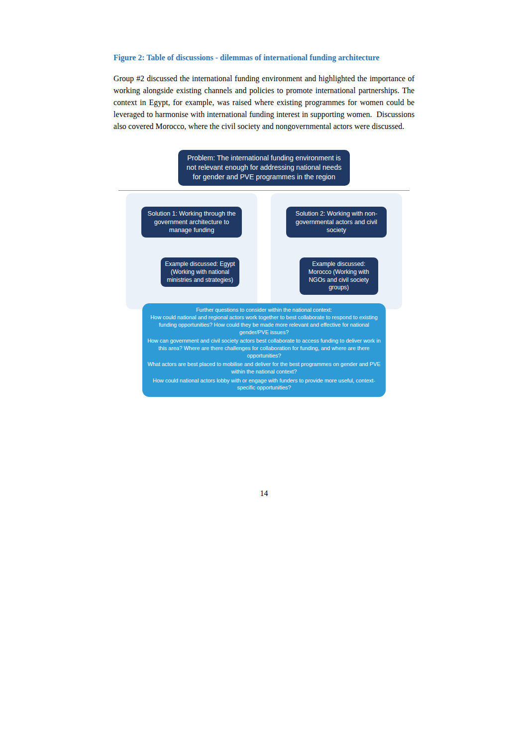Figure 2: Table of discussions - dilemmas of international funding architecture
Group #2 discussed the international funding environment and highlighted the importance of working alongside existing channels and policies to promote international partnerships. The context in Egypt, for example, was raised where existing programmes for women could be leveraged to harmonise with international funding interest in supporting women. Discussions also covered Morocco, where the civil society and nongovernmental actors were discussed.
Problem: The international funding environment is not relevant enough for addressing national needs for gender and PVE programmes in the region
Solution 1: Working through the government architecture to manage funding
Example discussed: Egypt (Working with national ministries and strategies)
Solution 2: Working with non-governmental actors and civil society
Example discussed: Morocco (Working with NGOs and civil society groups)
Further questions to consider within the national context:
How could national and regional actors work together to best collaborate to respond to existing funding opportunities? How could they be made more relevant and effective for national gender/PVE issues?
How can government and civil society actors best collaborate to access funding to deliver work in this area? Where are there challenges for collaboration for funding, and where are there opportunities?
What actors are best placed to mobilise and deliver for the best programmes on gender and PVE within the national context?
How could national actors lobby with or engage with funders to provide more useful, context-specific opportunities?
14